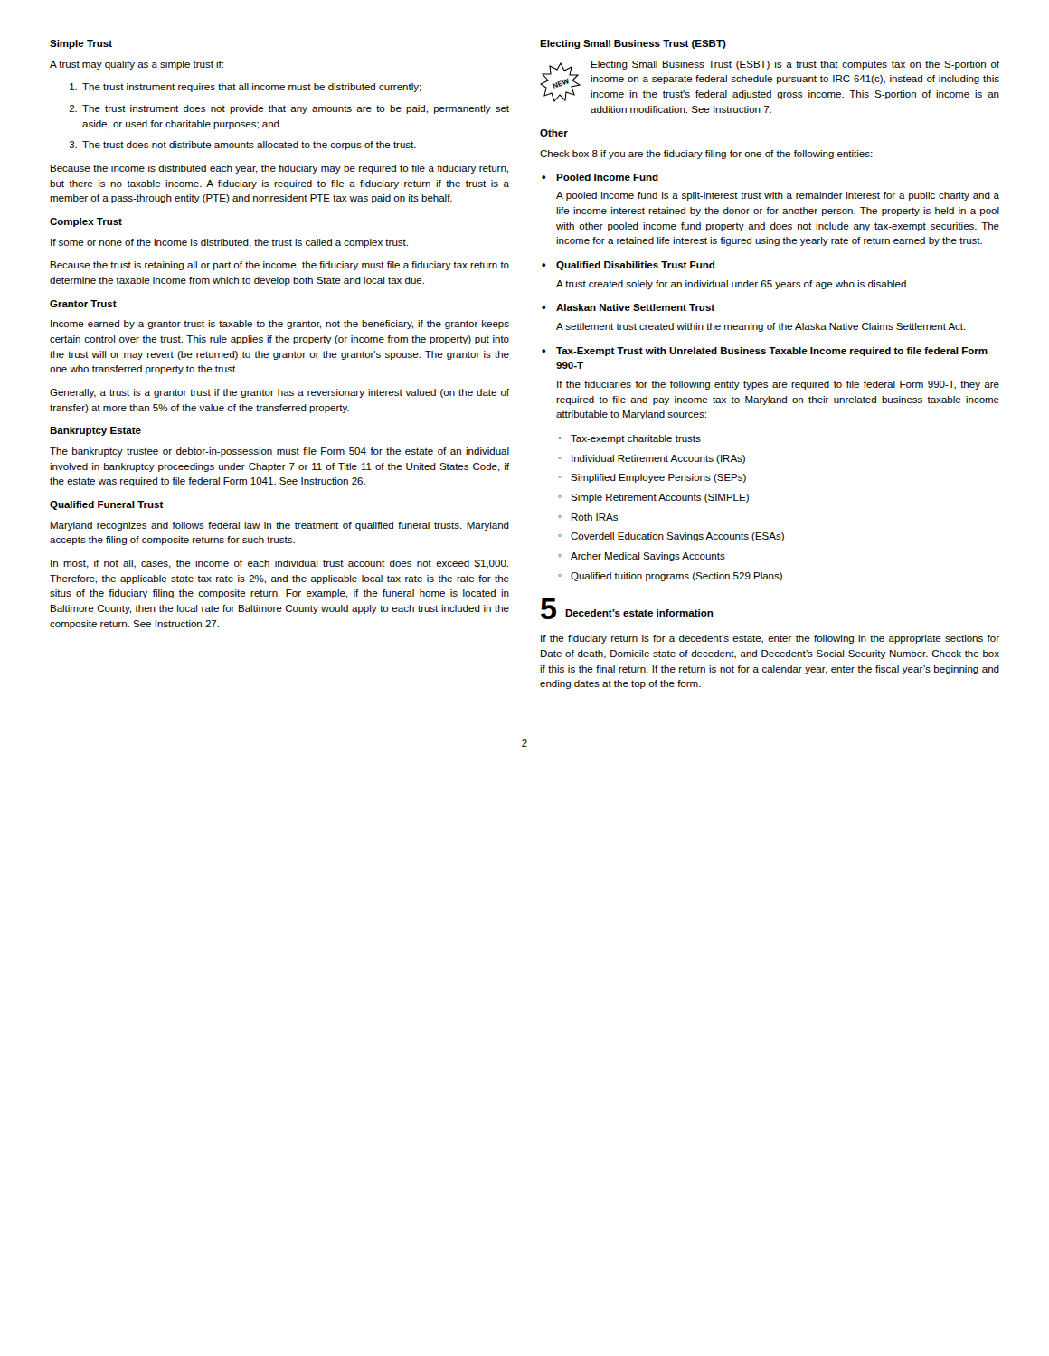Simple Trust
A trust may qualify as a simple trust if:
The trust instrument requires that all income must be distributed currently;
The trust instrument does not provide that any amounts are to be paid, permanently set aside, or used for charitable purposes; and
The trust does not distribute amounts allocated to the corpus of the trust.
Because the income is distributed each year, the fiduciary may be required to file a fiduciary return, but there is no taxable income. A fiduciary is required to file a fiduciary return if the trust is a member of a pass-through entity (PTE) and nonresident PTE tax was paid on its behalf.
Complex Trust
If some or none of the income is distributed, the trust is called a complex trust.
Because the trust is retaining all or part of the income, the fiduciary must file a fiduciary tax return to determine the taxable income from which to develop both State and local tax due.
Grantor Trust
Income earned by a grantor trust is taxable to the grantor, not the beneficiary, if the grantor keeps certain control over the trust. This rule applies if the property (or income from the property) put into the trust will or may revert (be returned) to the grantor or the grantor's spouse. The grantor is the one who transferred property to the trust.
Generally, a trust is a grantor trust if the grantor has a reversionary interest valued (on the date of transfer) at more than 5% of the value of the transferred property.
Bankruptcy Estate
The bankruptcy trustee or debtor-in-possession must file Form 504 for the estate of an individual involved in bankruptcy proceedings under Chapter 7 or 11 of Title 11 of the United States Code, if the estate was required to file federal Form 1041. See Instruction 26.
Qualified Funeral Trust
Maryland recognizes and follows federal law in the treatment of qualified funeral trusts. Maryland accepts the filing of composite returns for such trusts.
In most, if not all, cases, the income of each individual trust account does not exceed $1,000. Therefore, the applicable state tax rate is 2%, and the applicable local tax rate is the rate for the situs of the fiduciary filing the composite return. For example, if the funeral home is located in Baltimore County, then the local rate for Baltimore County would apply to each trust included in the composite return. See Instruction 27.
Electing Small Business Trust (ESBT)
NEW
Electing Small Business Trust (ESBT) is a trust that computes tax on the S-portion of income on a separate federal schedule pursuant to IRC 641(c), instead of including this income in the trust's federal adjusted gross income. This S-portion of income is an addition modification. See Instruction 7.
Other
Check box 8 if you are the fiduciary filing for one of the following entities:
Pooled Income Fund
A pooled income fund is a split-interest trust with a remainder interest for a public charity and a life income interest retained by the donor or for another person. The property is held in a pool with other pooled income fund property and does not include any tax-exempt securities. The income for a retained life interest is figured using the yearly rate of return earned by the trust.
Qualified Disabilities Trust Fund
A trust created solely for an individual under 65 years of age who is disabled.
Alaskan Native Settlement Trust
A settlement trust created within the meaning of the Alaska Native Claims Settlement Act.
Tax-Exempt Trust with Unrelated Business Taxable Income required to file federal Form 990-T
If the fiduciaries for the following entity types are required to file federal Form 990-T, they are required to file and pay income tax to Maryland on their unrelated business taxable income attributable to Maryland sources:
Tax-exempt charitable trusts
Individual Retirement Accounts (IRAs)
Simplified Employee Pensions (SEPs)
Simple Retirement Accounts (SIMPLE)
Roth IRAs
Coverdell Education Savings Accounts (ESAs)
Archer Medical Savings Accounts
Qualified tuition programs (Section 529 Plans)
5
Decedent’s estate information
If the fiduciary return is for a decedent’s estate, enter the following in the appropriate sections for Date of death, Domicile state of decedent, and Decedent’s Social Security Number. Check the box if this is the final return. If the return is not for a calendar year, enter the fiscal year’s beginning and ending dates at the top of the form.
2